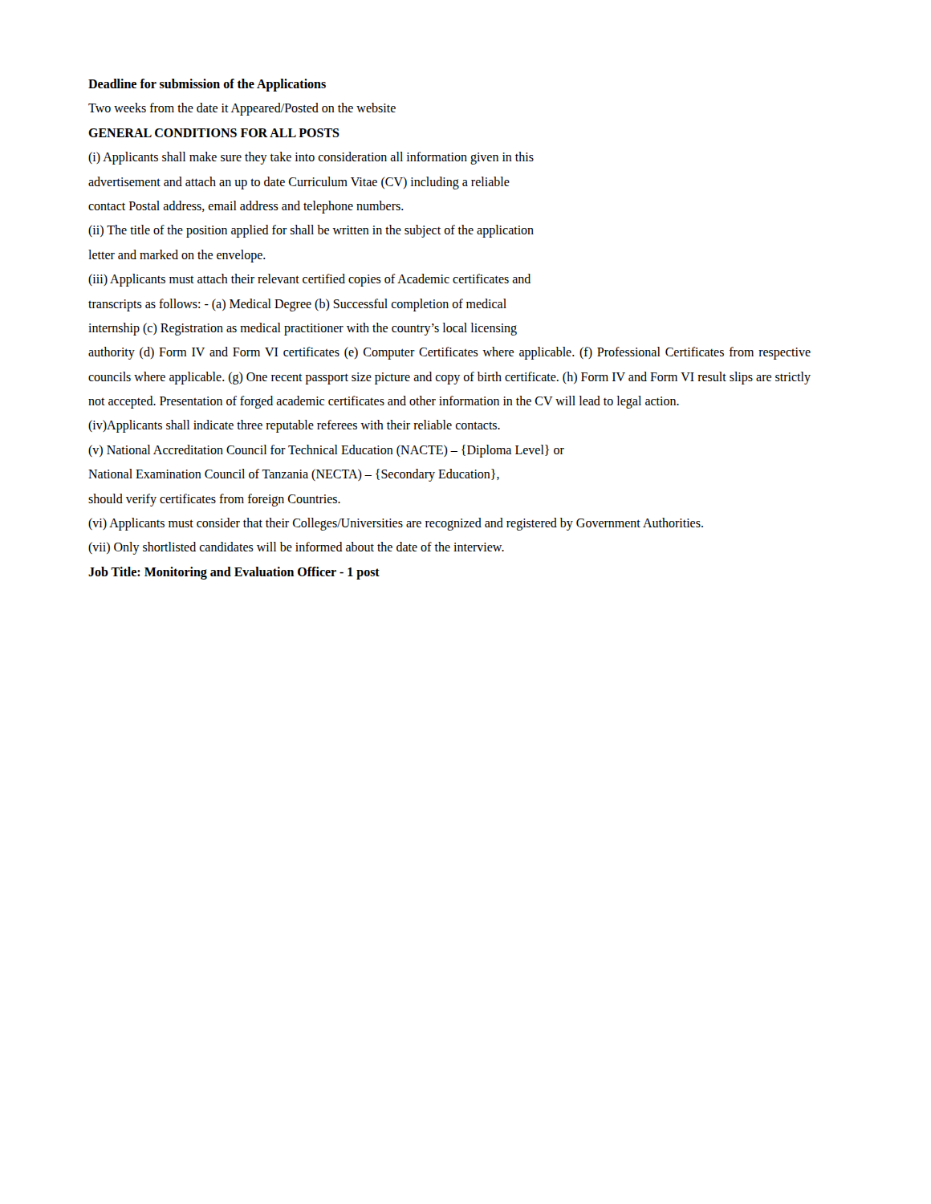Deadline for submission of the Applications
Two weeks from the date it Appeared/Posted on the website
GENERAL CONDITIONS FOR ALL POSTS
(i) Applicants shall make sure they take into consideration all information given in this
advertisement and attach an up to date Curriculum Vitae (CV) including a reliable
contact Postal address, email address and telephone numbers.
(ii) The title of the position applied for shall be written in the subject of the application
letter and marked on the envelope.
(iii) Applicants must attach their relevant certified copies of Academic certificates and
transcripts as follows: - (a) Medical Degree (b) Successful completion of medical
internship (c) Registration as medical practitioner with the country’s local licensing
authority (d) Form IV and Form VI certificates (e) Computer Certificates where applicable. (f) Professional Certificates from respective councils where applicable. (g) One recent passport size picture and copy of birth certificate. (h) Form IV and Form VI result slips are strictly not accepted. Presentation of forged academic certificates and other information in the CV will lead to legal action.
(iv)Applicants shall indicate three reputable referees with their reliable contacts.
(v) National Accreditation Council for Technical Education (NACTE) – {Diploma Level} or
National Examination Council of Tanzania (NECTA) – {Secondary Education},
should verify certificates from foreign Countries.
(vi) Applicants must consider that their Colleges/Universities are recognized and registered by Government Authorities.
(vii) Only shortlisted candidates will be informed about the date of the interview.
Job Title: Monitoring and Evaluation Officer - 1 post